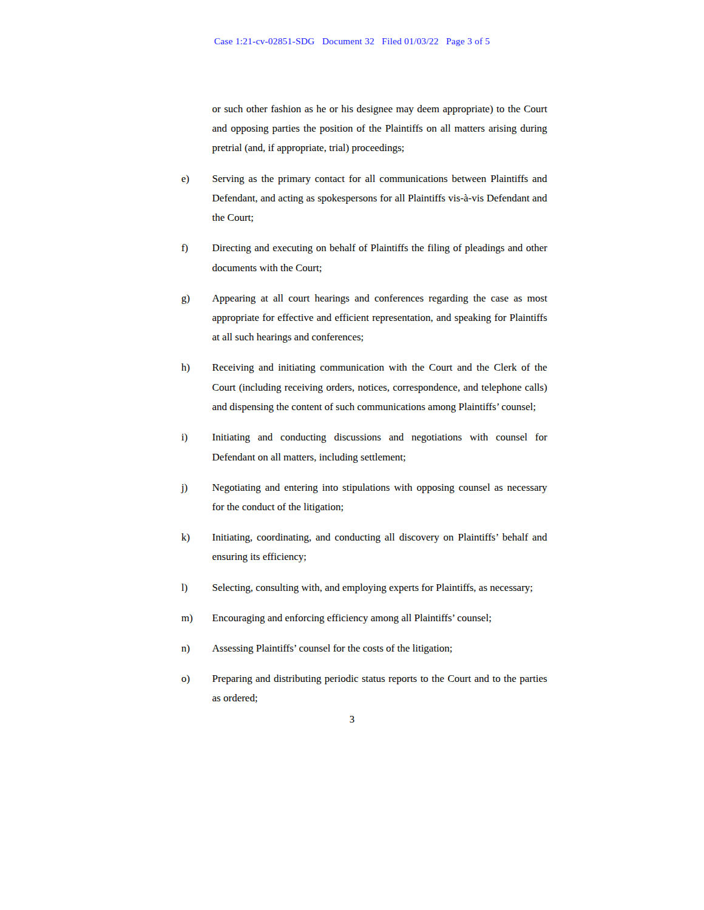Case 1:21-cv-02851-SDG Document 32 Filed 01/03/22 Page 3 of 5
or such other fashion as he or his designee may deem appropriate) to the Court and opposing parties the position of the Plaintiffs on all matters arising during pretrial (and, if appropriate, trial) proceedings;
e) Serving as the primary contact for all communications between Plaintiffs and Defendant, and acting as spokespersons for all Plaintiffs vis-à-vis Defendant and the Court;
f) Directing and executing on behalf of Plaintiffs the filing of pleadings and other documents with the Court;
g) Appearing at all court hearings and conferences regarding the case as most appropriate for effective and efficient representation, and speaking for Plaintiffs at all such hearings and conferences;
h) Receiving and initiating communication with the Court and the Clerk of the Court (including receiving orders, notices, correspondence, and telephone calls) and dispensing the content of such communications among Plaintiffs’ counsel;
i) Initiating and conducting discussions and negotiations with counsel for Defendant on all matters, including settlement;
j) Negotiating and entering into stipulations with opposing counsel as necessary for the conduct of the litigation;
k) Initiating, coordinating, and conducting all discovery on Plaintiffs’ behalf and ensuring its efficiency;
l) Selecting, consulting with, and employing experts for Plaintiffs, as necessary;
m) Encouraging and enforcing efficiency among all Plaintiffs’ counsel;
n) Assessing Plaintiffs’ counsel for the costs of the litigation;
o) Preparing and distributing periodic status reports to the Court and to the parties as ordered;
3